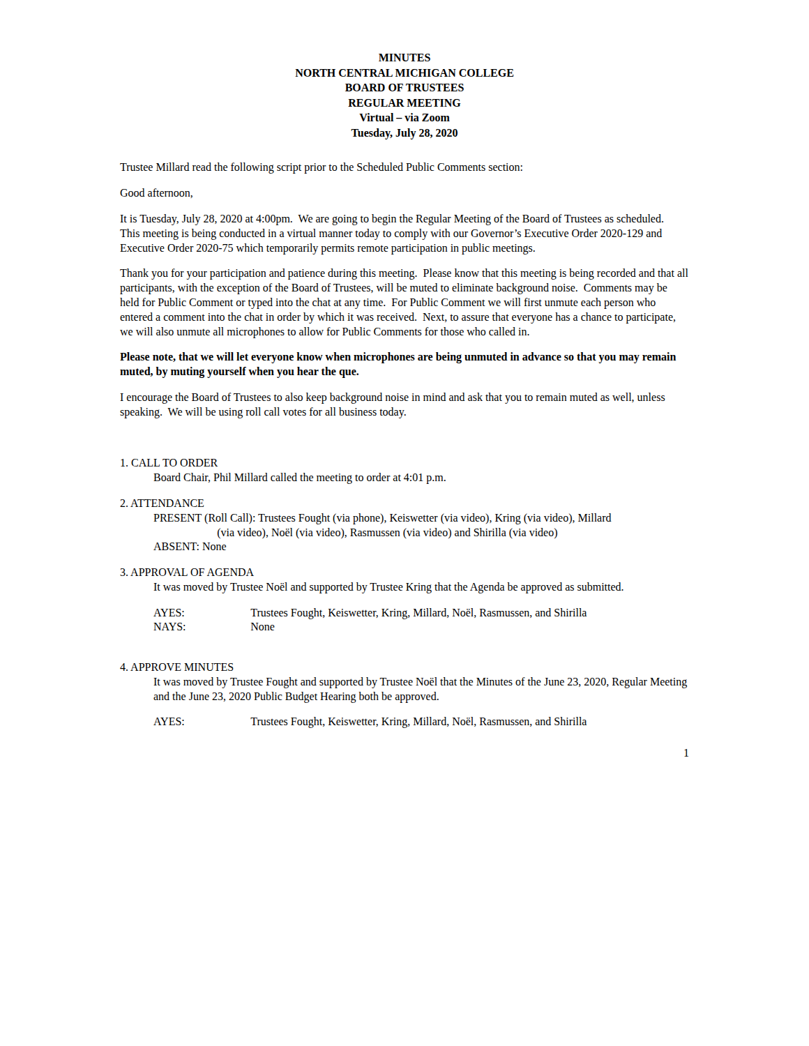MINUTES
NORTH CENTRAL MICHIGAN COLLEGE
BOARD OF TRUSTEES
REGULAR MEETING
Virtual – via Zoom
Tuesday, July 28, 2020
Trustee Millard read the following script prior to the Scheduled Public Comments section:
Good afternoon,
It is Tuesday, July 28, 2020 at 4:00pm. We are going to begin the Regular Meeting of the Board of Trustees as scheduled. This meeting is being conducted in a virtual manner today to comply with our Governor’s Executive Order 2020-129 and Executive Order 2020-75 which temporarily permits remote participation in public meetings.
Thank you for your participation and patience during this meeting. Please know that this meeting is being recorded and that all participants, with the exception of the Board of Trustees, will be muted to eliminate background noise. Comments may be held for Public Comment or typed into the chat at any time. For Public Comment we will first unmute each person who entered a comment into the chat in order by which it was received. Next, to assure that everyone has a chance to participate, we will also unmute all microphones to allow for Public Comments for those who called in.
Please note, that we will let everyone know when microphones are being unmuted in advance so that you may remain muted, by muting yourself when you hear the que.
I encourage the Board of Trustees to also keep background noise in mind and ask that you to remain muted as well, unless speaking. We will be using roll call votes for all business today.
1. CALL TO ORDER
Board Chair, Phil Millard called the meeting to order at 4:01 p.m.
2. ATTENDANCE
PRESENT (Roll Call): Trustees Fought (via phone), Keiswetter (via video), Kring (via video), Millard
(via video), Noël (via video), Rasmussen (via video) and Shirilla (via video)
ABSENT: None
3. APPROVAL OF AGENDA
It was moved by Trustee Noël and supported by Trustee Kring that the Agenda be approved as submitted.
| AYES: | Trustees Fought, Keiswetter, Kring, Millard, Noël, Rasmussen, and Shirilla |
| NAYS: | None |
4. APPROVE MINUTES
It was moved by Trustee Fought and supported by Trustee Noël that the Minutes of the June 23, 2020, Regular Meeting and the June 23, 2020 Public Budget Hearing both be approved.
| AYES: | Trustees Fought, Keiswetter, Kring, Millard, Noël, Rasmussen, and Shirilla |
1